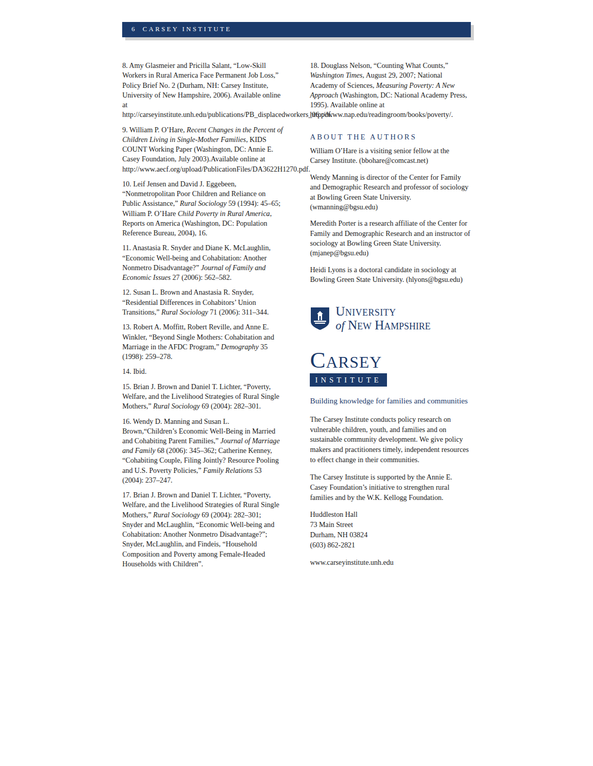6 CARSEY INSTITUTE
8. Amy Glasmeier and Pricilla Salant, “Low-Skill Workers in Rural America Face Permanent Job Loss,” Policy Brief No. 2 (Durham, NH: Carsey Institute, University of New Hampshire, 2006). Available online at http://carseyinstitute.unh.edu/publications/PB_displacedworkers_06.pdf.
9. William P. O’Hare, Recent Changes in the Percent of Children Living in Single-Mother Families, KIDS COUNT Working Paper (Washington, DC: Annie E. Casey Foundation, July 2003).Available online at http://www.aecf.org/upload/PublicationFiles/DA3622H1270.pdf.
10. Leif Jensen and David J. Eggebeen, “Nonmetropolitan Poor Children and Reliance on Public Assistance,” Rural Sociology 59 (1994): 45–65; William P. O’Hare Child Poverty in Rural America, Reports on America (Washington, DC: Population Reference Bureau, 2004), 16.
11. Anastasia R. Snyder and Diane K. McLaughlin, “Economic Well-being and Cohabitation: Another Nonmetro Disadvantage?” Journal of Family and Economic Issues 27 (2006): 562–582.
12. Susan L. Brown and Anastasia R. Snyder, “Residential Differences in Cohabitors’ Union Transitions,” Rural Sociology 71 (2006): 311–344.
13. Robert A. Moffitt, Robert Reville, and Anne E. Winkler, “Beyond Single Mothers: Cohabitation and Marriage in the AFDC Program,” Demography 35 (1998): 259–278.
14. Ibid.
15. Brian J. Brown and Daniel T. Lichter, “Poverty, Welfare, and the Livelihood Strategies of Rural Single Mothers,” Rural Sociology 69 (2004): 282–301.
16. Wendy D. Manning and Susan L. Brown,“Children’s Economic Well-Being in Married and Cohabiting Parent Families,” Journal of Marriage and Family 68 (2006): 345–362; Catherine Kenney, “Cohabiting Couple, Filing Jointly? Resource Pooling and U.S. Poverty Policies,” Family Relations 53 (2004): 237–247.
17. Brian J. Brown and Daniel T. Lichter, “Poverty, Welfare, and the Livelihood Strategies of Rural Single Mothers,” Rural Sociology 69 (2004): 282–301; Snyder and McLaughlin, “Economic Well-being and Cohabitation: Another Nonmetro Disadvantage?”; Snyder, McLaughlin, and Findeis, “Household Composition and Poverty among Female-Headed Households with Children”.
18. Douglass Nelson, “Counting What Counts,” Washington Times, August 29, 2007; National Academy of Sciences, Measuring Poverty: A New Approach (Washington, DC: National Academy Press, 1995). Available online at http://www.nap.edu/readingroom/books/poverty/.
About the Authors
William O’Hare is a visiting senior fellow at the Carsey Institute. (bbohare@comcast.net)
Wendy Manning is director of the Center for Family and Demographic Research and professor of sociology at Bowling Green State University. (wmanning@bgsu.edu)
Meredith Porter is a research affiliate of the Center for Family and Demographic Research and an instructor of sociology at Bowling Green State University. (mjanep@bgsu.edu)
Heidi Lyons is a doctoral candidate in sociology at Bowling Green State University. (hlyons@bgsu.edu)
University of New Hampshire
Carsey
INSTITUTE
Building knowledge for families and communities
The Carsey Institute conducts policy research on vulnerable children, youth, and families and on sustainable community development. We give policy makers and practitioners timely, independent resources to effect change in their communities.
The Carsey Institute is supported by the Annie E. Casey Foundation’s initiative to strengthen rural families and by the W.K. Kellogg Foundation.
Huddleston Hall
73 Main Street
Durham, NH 03824
(603) 862-2821
www.carseyinstitute.unh.edu